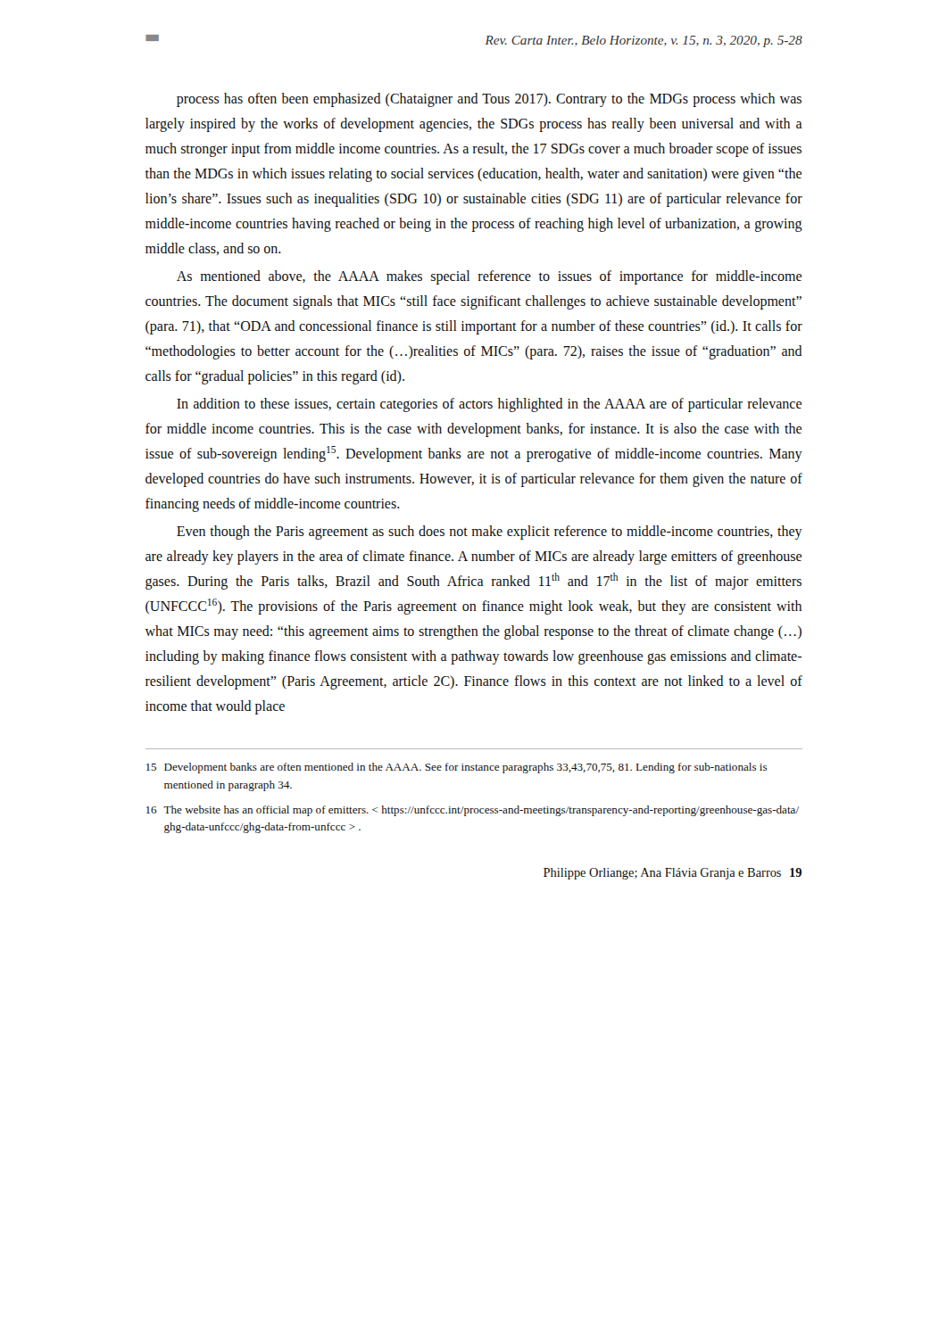■■ Rev. Carta Inter., Belo Horizonte, v. 15, n. 3, 2020, p. 5-28
process has often been emphasized (Chataigner and Tous 2017). Contrary to the MDGs process which was largely inspired by the works of development agencies, the SDGs process has really been universal and with a much stronger input from middle income countries. As a result, the 17 SDGs cover a much broader scope of issues than the MDGs in which issues relating to social services (education, health, water and sanitation) were given “the lion’s share”. Issues such as inequalities (SDG 10) or sustainable cities (SDG 11) are of particular relevance for middle-income countries having reached or being in the process of reaching high level of urbanization, a growing middle class, and so on.
As mentioned above, the AAAA makes special reference to issues of importance for middle-income countries. The document signals that MICs “still face significant challenges to achieve sustainable development” (para. 71), that “ODA and concessional finance is still important for a number of these countries” (id.). It calls for “methodologies to better account for the (…)realities of MICs” (para. 72), raises the issue of “graduation” and calls for “gradual policies” in this regard (id).
In addition to these issues, certain categories of actors highlighted in the AAAA are of particular relevance for middle income countries. This is the case with development banks, for instance. It is also the case with the issue of sub-sovereign lending15. Development banks are not a prerogative of middle-income countries. Many developed countries do have such instruments. However, it is of particular relevance for them given the nature of financing needs of middle-income countries.
Even though the Paris agreement as such does not make explicit reference to middle-income countries, they are already key players in the area of climate finance. A number of MICs are already large emitters of greenhouse gases. During the Paris talks, Brazil and South Africa ranked 11th and 17th in the list of major emitters (UNFCCC16). The provisions of the Paris agreement on finance might look weak, but they are consistent with what MICs may need: “this agreement aims to strengthen the global response to the threat of climate change (…) including by making finance flows consistent with a pathway towards low greenhouse gas emissions and climate-resilient development” (Paris Agreement, article 2C). Finance flows in this context are not linked to a level of income that would place
15 Development banks are often mentioned in the AAAA. See for instance paragraphs 33,43,70,75, 81. Lending for sub-nationals is mentioned in paragraph 34.
16 The website has an official map of emitters. < https://unfccc.int/process-and-meetings/transparency-and-reporting/greenhouse-gas-data/ghg-data-unfccc/ghg-data-from-unfccc > .
Philippe Orliange; Ana Flávia Granja e Barros 19